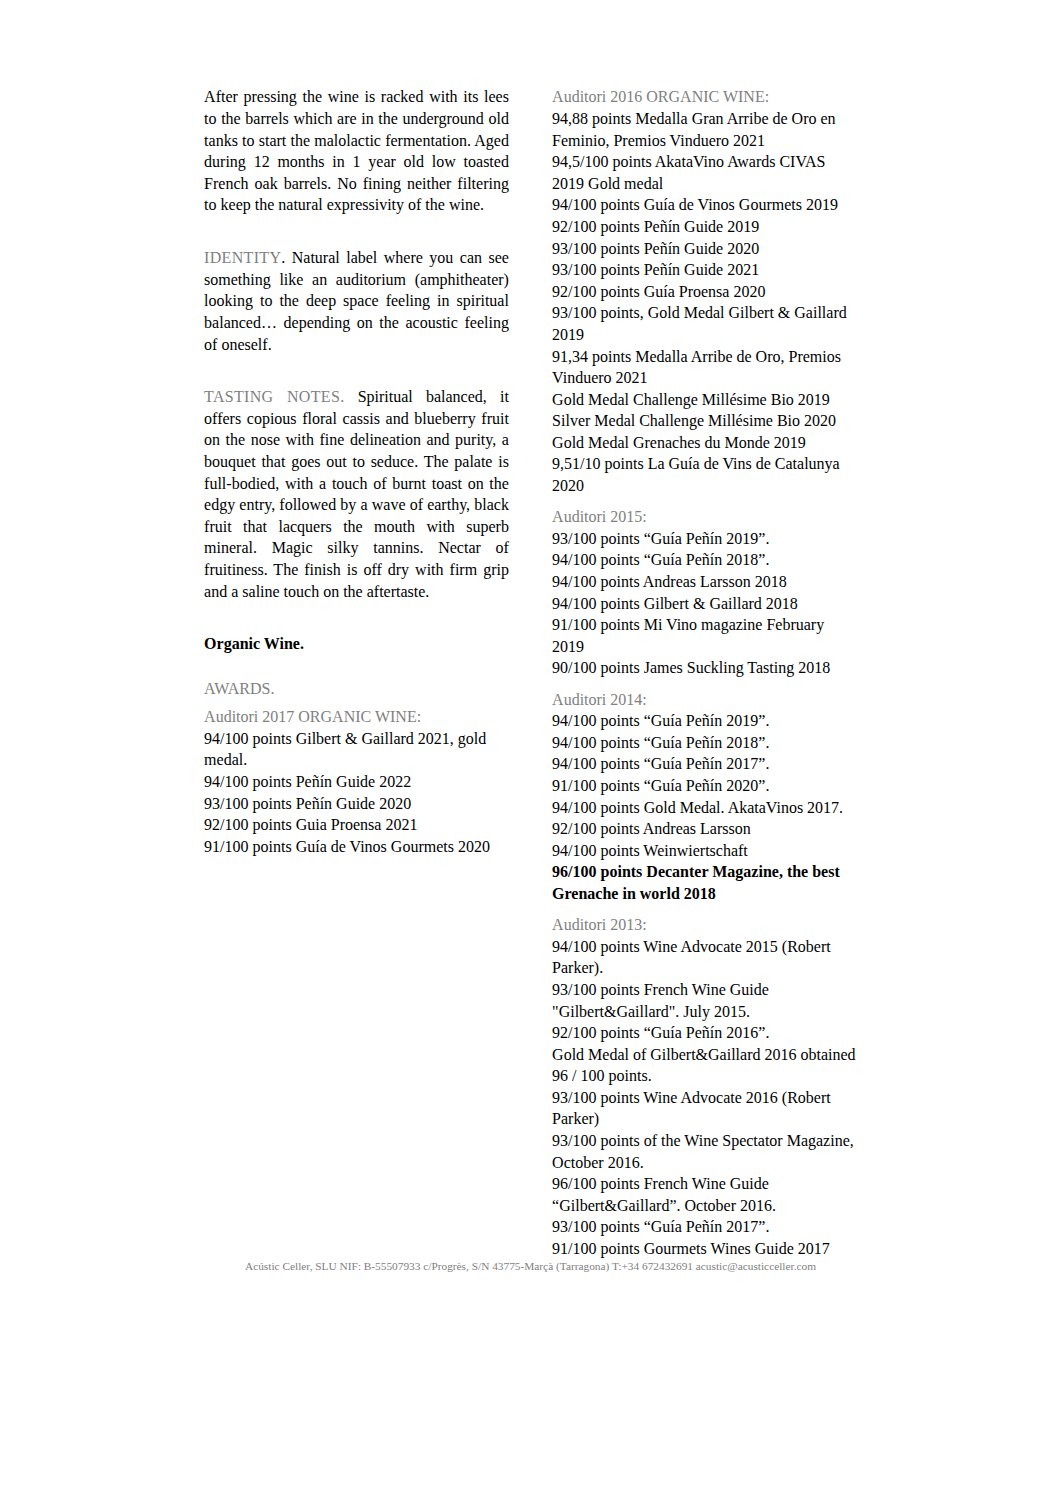After pressing the wine is racked with its lees to the barrels which are in the underground old tanks to start the malolactic fermentation. Aged during 12 months in 1 year old low toasted French oak barrels. No fining neither filtering to keep the natural expressivity of the wine.
IDENTITY. Natural label where you can see something like an auditorium (amphitheater) looking to the deep space feeling in spiritual balanced… depending on the acoustic feeling of oneself.
TASTING NOTES. Spiritual balanced, it offers copious floral cassis and blueberry fruit on the nose with fine delineation and purity, a bouquet that goes out to seduce. The palate is full-bodied, with a touch of burnt toast on the edgy entry, followed by a wave of earthy, black fruit that lacquers the mouth with superb mineral. Magic silky tannins. Nectar of fruitiness. The finish is off dry with firm grip and a saline touch on the aftertaste.
Organic Wine.
AWARDS.
Auditori 2017 ORGANIC WINE:
94/100 points Gilbert & Gaillard 2021, gold medal.
94/100 points Peñín Guide 2022
93/100 points Peñín Guide 2020
92/100 points Guia Proensa 2021
91/100 points Guía de Vinos Gourmets 2020
Auditori 2016 ORGANIC WINE:
94,88 points Medalla Gran Arribe de Oro en Feminio, Premios Vinduero 2021
94,5/100 points AkataVino Awards CIVAS 2019 Gold medal
94/100 points Guía de Vinos Gourmets 2019
92/100 points Peñín Guide 2019
93/100 points Peñín Guide 2020
93/100 points Peñín Guide 2021
92/100 points Guía Proensa 2020
93/100 points, Gold Medal Gilbert & Gaillard 2019
91,34 points Medalla Arribe de Oro, Premios Vinduero 2021
Gold Medal Challenge Millésime Bio 2019
Silver Medal Challenge Millésime Bio 2020
Gold Medal Grenaches du Monde 2019
9,51/10 points La Guía de Vins de Catalunya 2020
Auditori 2015:
93/100 points “Guía Peñín 2019”.
94/100 points “Guía Peñín 2018”.
94/100 points Andreas Larsson 2018
94/100 points Gilbert & Gaillard 2018
91/100 points Mi Vino magazine February 2019
90/100 points James Suckling Tasting 2018
Auditori 2014:
94/100 points “Guía Peñín 2019”.
94/100 points “Guía Peñín 2018”.
94/100 points “Guía Peñín 2017”.
91/100 points “Guía Peñín 2020”.
94/100 points Gold Medal. AkataVinos 2017.
92/100 points Andreas Larsson
94/100 points Weinwiertschaft
96/100 points Decanter Magazine, the best Grenache in world 2018
Auditori 2013:
94/100 points Wine Advocate 2015 (Robert Parker).
93/100 points French Wine Guide "Gilbert&Gaillard". July 2015.
92/100 points “Guía Peñín 2016”.
Gold Medal of Gilbert&Gaillard 2016 obtained 96 / 100 points.
93/100 points Wine Advocate 2016 (Robert Parker)
93/100 points of the Wine Spectator Magazine, October 2016.
96/100 points French Wine Guide “Gilbert&Gaillard”. October 2016.
93/100 points “Guía Peñín 2017”.
91/100 points Gourmets Wines Guide 2017
Acústic Celler, SLU NIF: B-55507933 c/Progrès, S/N 43775-Marçà (Tarragona) T:+34 672432691 acustic@acusticceller.com